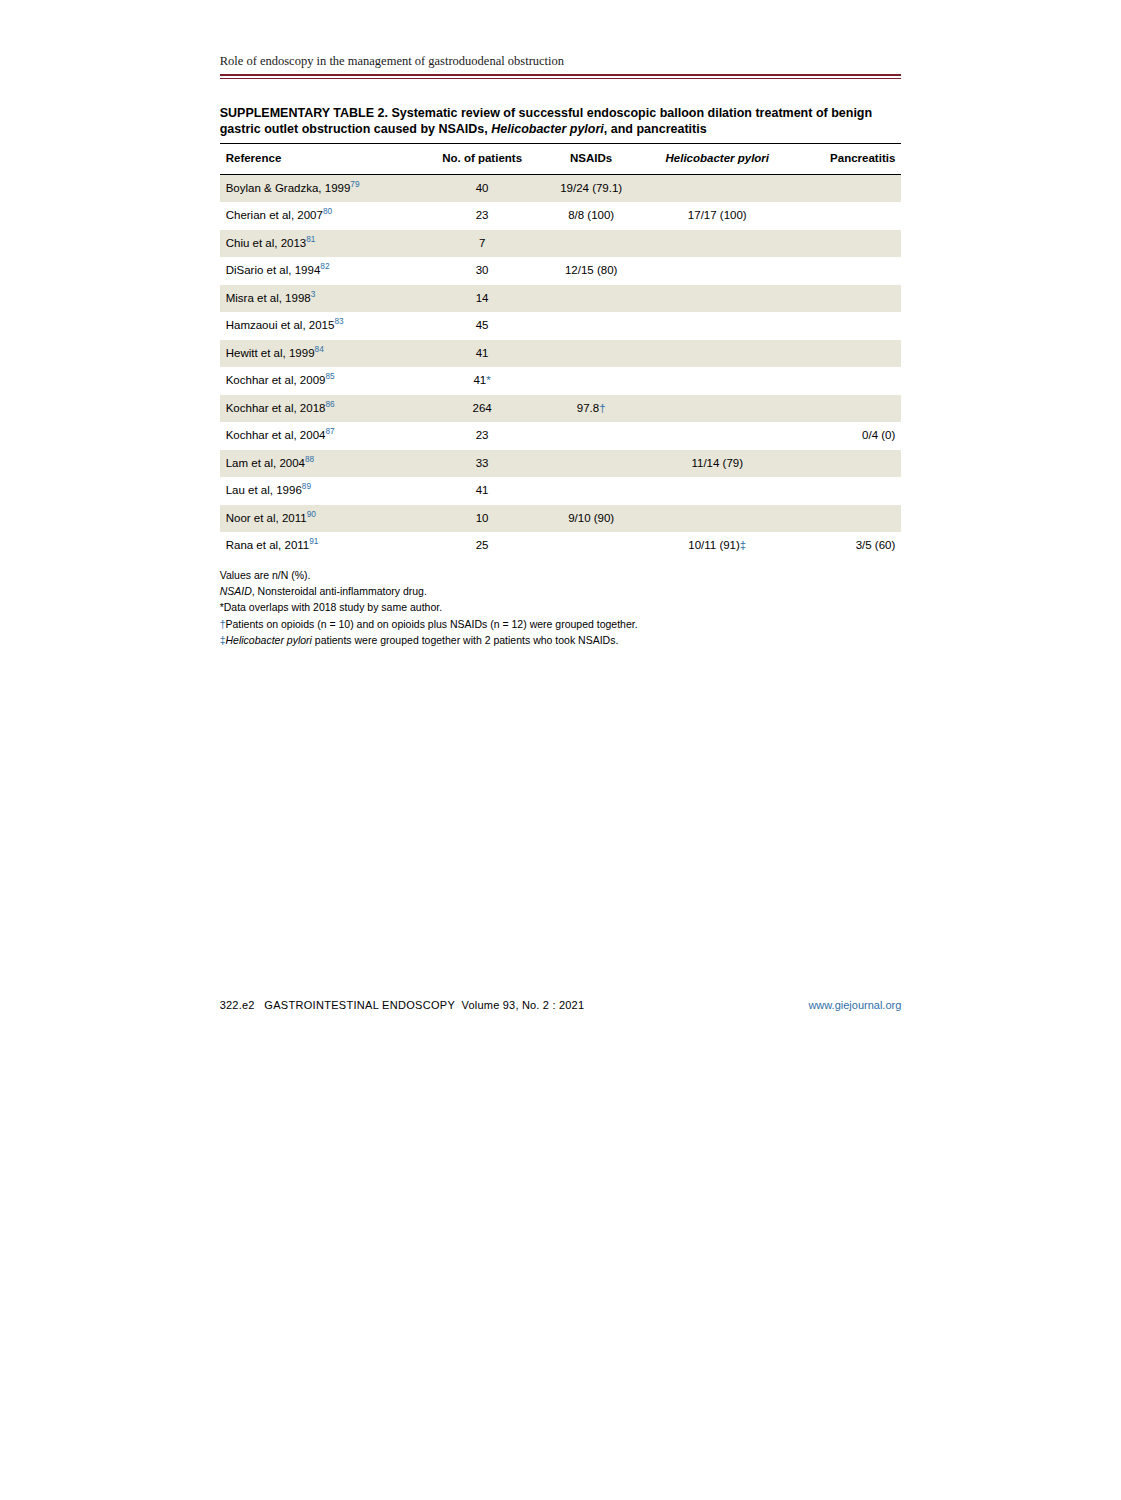Role of endoscopy in the management of gastroduodenal obstruction
SUPPLEMENTARY TABLE 2. Systematic review of successful endoscopic balloon dilation treatment of benign gastric outlet obstruction caused by NSAIDs, Helicobacter pylori, and pancreatitis
| Reference | No. of patients | NSAIDs | Helicobacter pylori | Pancreatitis |
| --- | --- | --- | --- | --- |
| Boylan & Gradzka, 1999 79 | 40 | 19/24 (79.1) | | |
| Cherian et al, 2007 80 | 23 | 8/8 (100) | 17/17 (100) | |
| Chiu et al, 2013 81 | 7 | | | |
| DiSario et al, 1994 82 | 30 | 12/15 (80) | | |
| Misra et al, 1998 3 | 14 | | | |
| Hamzaoui et al, 2015 83 | 45 | | | |
| Hewitt et al, 1999 84 | 41 | | | |
| Kochhar et al, 2009 85 | 41 * | | | |
| Kochhar et al, 2018 86 | 264 | 97.8 † | | |
| Kochhar et al, 2004 87 | 23 | | | 0/4 (0) |
| Lam et al, 2004 88 | 33 | | 11/14 (79) | |
| Lau et al, 1996 89 | 41 | | | |
| Noor et al, 2011 90 | 10 | 9/10 (90) | | |
| Rana et al, 2011 91 | 25 | | 10/11 (91) ‡ | 3/5 (60) |
Values are n/N (%).
NSAID, Nonsteroidal anti-inflammatory drug.
*Data overlaps with 2018 study by same author.
†Patients on opioids (n = 10) and on opioids plus NSAIDs (n = 12) were grouped together.
‡Helicobacter pylori patients were grouped together with 2 patients who took NSAIDs.
322.e2 GASTROINTESTINAL ENDOSCOPY Volume 93, No. 2 : 2021
www.giejournal.org